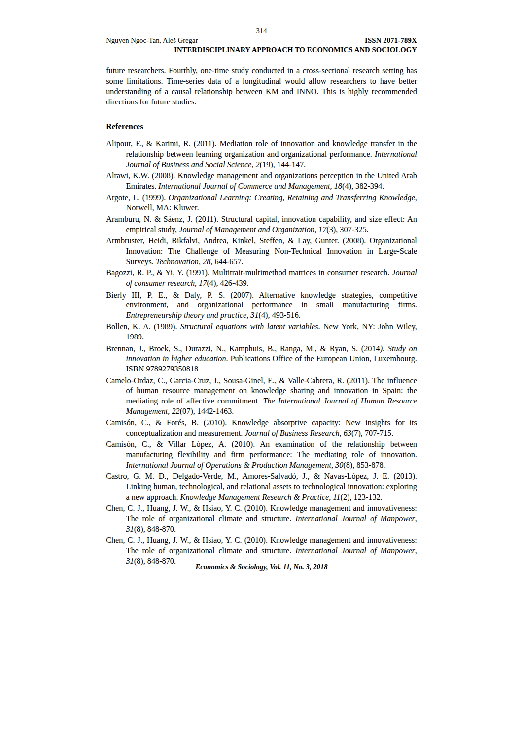314
Nguyen Ngoc-Tan, Aleš Gregar
ISSN 2071-789X
INTERDISCIPLINARY APPROACH TO ECONOMICS AND SOCIOLOGY
future researchers. Fourthly, one-time study conducted in a cross-sectional research setting has some limitations. Time-series data of a longitudinal would allow researchers to have better understanding of a causal relationship between KM and INNO. This is highly recommended directions for future studies.
References
Alipour, F., & Karimi, R. (2011). Mediation role of innovation and knowledge transfer in the relationship between learning organization and organizational performance. International Journal of Business and Social Science, 2(19), 144-147.
Alrawi, K.W. (2008). Knowledge management and organizations perception in the United Arab Emirates. International Journal of Commerce and Management, 18(4), 382-394.
Argote, L. (1999). Organizational Learning: Creating, Retaining and Transferring Knowledge, Norwell, MA: Kluwer.
Aramburu, N. & Sáenz, J. (2011). Structural capital, innovation capability, and size effect: An empirical study, Journal of Management and Organization, 17(3), 307-325.
Armbruster, Heidi, Bikfalvi, Andrea, Kinkel, Steffen, & Lay, Gunter. (2008). Organizational Innovation: The Challenge of Measuring Non-Technical Innovation in Large-Scale Surveys. Technovation, 28, 644-657.
Bagozzi, R. P., & Yi, Y. (1991). Multitrait-multimethod matrices in consumer research. Journal of consumer research, 17(4), 426-439.
Bierly III, P. E., & Daly, P. S. (2007). Alternative knowledge strategies, competitive environment, and organizational performance in small manufacturing firms. Entrepreneurship theory and practice, 31(4), 493-516.
Bollen, K. A. (1989). Structural equations with latent variables. New York, NY: John Wiley, 1989.
Brennan, J., Broek, S., Durazzi, N., Kamphuis, B., Ranga, M., & Ryan, S. (2014). Study on innovation in higher education. Publications Office of the European Union, Luxembourg. ISBN 9789279350818
Camelo-Ordaz, C., Garcia-Cruz, J., Sousa-Ginel, E., & Valle-Cabrera, R. (2011). The influence of human resource management on knowledge sharing and innovation in Spain: the mediating role of affective commitment. The International Journal of Human Resource Management, 22(07), 1442-1463.
Camisón, C., & Forés, B. (2010). Knowledge absorptive capacity: New insights for its conceptualization and measurement. Journal of Business Research, 63(7), 707-715.
Camisón, C., & Villar López, A. (2010). An examination of the relationship between manufacturing flexibility and firm performance: The mediating role of innovation. International Journal of Operations & Production Management, 30(8), 853-878.
Castro, G. M. D., Delgado-Verde, M., Amores-Salvadó, J., & Navas-López, J. E. (2013). Linking human, technological, and relational assets to technological innovation: exploring a new approach. Knowledge Management Research & Practice, 11(2), 123-132.
Chen, C. J., Huang, J. W., & Hsiao, Y. C. (2010). Knowledge management and innovativeness: The role of organizational climate and structure. International Journal of Manpower, 31(8), 848-870.
Chen, C. J., Huang, J. W., & Hsiao, Y. C. (2010). Knowledge management and innovativeness: The role of organizational climate and structure. International Journal of Manpower, 31(8), 848-870.
Economics & Sociology, Vol. 11, No. 3, 2018